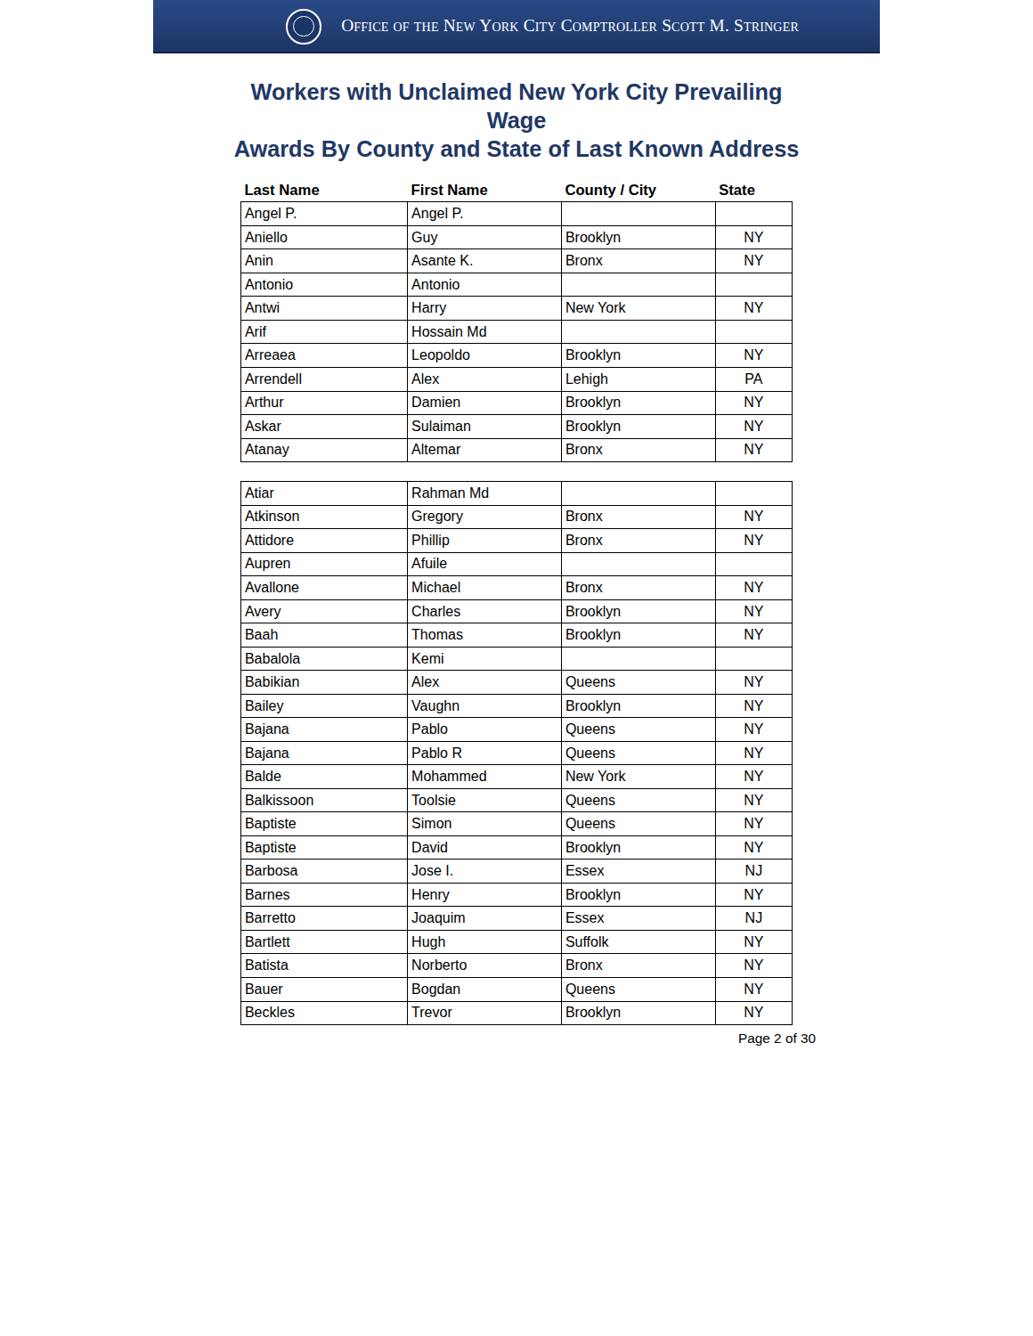Office of the New York City Comptroller Scott M. Stringer
Workers with Unclaimed New York City Prevailing Wage
Awards By County and State of Last Known Address
| Last Name | First Name | County / City | State |
| --- | --- | --- | --- |
| Angel P. | Angel P. | | |
| Aniello | Guy | Brooklyn | NY |
| Anin | Asante K. | Bronx | NY |
| Antonio | Antonio | | |
| Antwi | Harry | New York | NY |
| Arif | Hossain Md | | |
| Arreaea | Leopoldo | Brooklyn | NY |
| Arrendell | Alex | Lehigh | PA |
| Arthur | Damien | Brooklyn | NY |
| Askar | Sulaiman | Brooklyn | NY |
| Atanay | Altemar | Bronx | NY |
| Atiar | Rahman Md | | |
| Atkinson | Gregory | Bronx | NY |
| Attidore | Phillip | Bronx | NY |
| Aupren | Afuile | | |
| Avallone | Michael | Bronx | NY |
| Avery | Charles | Brooklyn | NY |
| Baah | Thomas | Brooklyn | NY |
| Babalola | Kemi | | |
| Babikian | Alex | Queens | NY |
| Bailey | Vaughn | Brooklyn | NY |
| Bajana | Pablo | Queens | NY |
| Bajana | Pablo R | Queens | NY |
| Balde | Mohammed | New York | NY |
| Balkissoon | Toolsie | Queens | NY |
| Baptiste | Simon | Queens | NY |
| Baptiste | David | Brooklyn | NY |
| Barbosa | Jose I. | Essex | NJ |
| Barnes | Henry | Brooklyn | NY |
| Barretto | Joaquim | Essex | NJ |
| Bartlett | Hugh | Suffolk | NY |
| Batista | Norberto | Bronx | NY |
| Bauer | Bogdan | Queens | NY |
| Beckles | Trevor | Brooklyn | NY |
Page 2 of 30